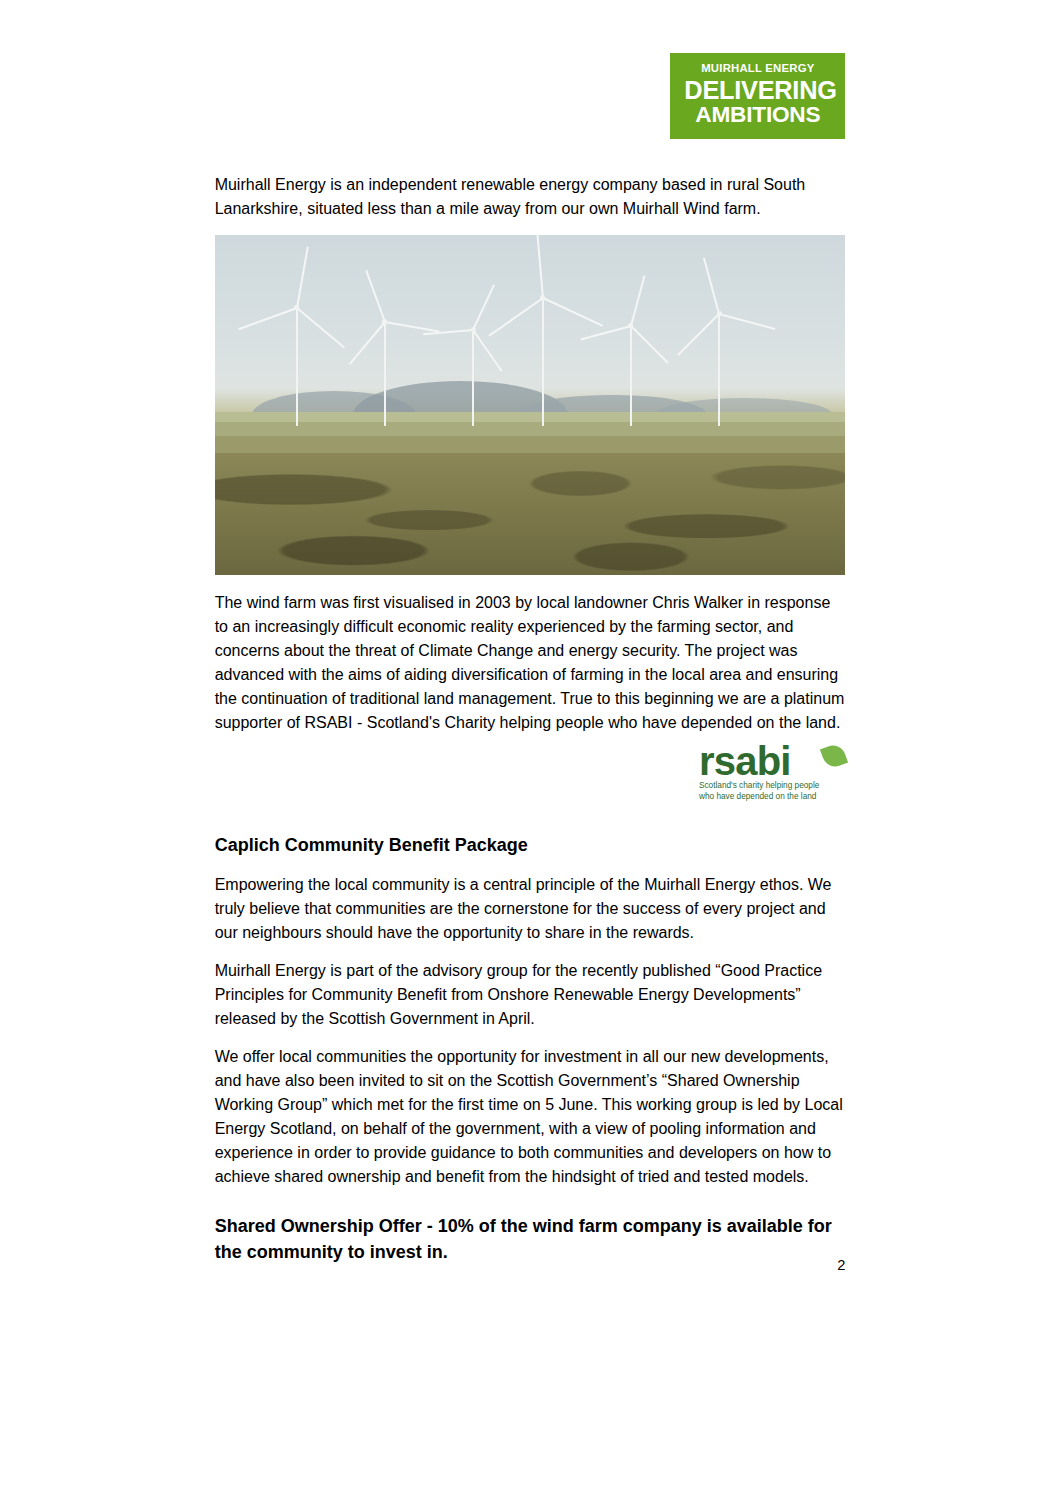MUIRHALL ENERGY DELIVERING AMBITIONS
Muirhall Energy is an independent renewable energy company based in rural South Lanarkshire, situated less than a mile away from our own Muirhall Wind farm.
The wind farm was first visualised in 2003 by local landowner Chris Walker in response to an increasingly difficult economic reality experienced by the farming sector, and concerns about the threat of Climate Change and energy security. The project was advanced with the aims of aiding diversification of farming in the local area and ensuring the continuation of traditional land management. True to this beginning we are a platinum supporter of RSABI - Scotland's Charity helping people who have depended on the land.
rsabi
Scotland's charity helping people
who have depended on the land
Caplich Community Benefit Package
Empowering the local community is a central principle of the Muirhall Energy ethos. We truly believe that communities are the cornerstone for the success of every project and our neighbours should have the opportunity to share in the rewards.
Muirhall Energy is part of the advisory group for the recently published “Good Practice Principles for Community Benefit from Onshore Renewable Energy Developments” released by the Scottish Government in April.
We offer local communities the opportunity for investment in all our new developments, and have also been invited to sit on the Scottish Government’s “Shared Ownership Working Group” which met for the first time on 5 June. This working group is led by Local Energy Scotland, on behalf of the government, with a view of pooling information and experience in order to provide guidance to both communities and developers on how to achieve shared ownership and benefit from the hindsight of tried and tested models.
Shared Ownership Offer - 10% of the wind farm company is available for the community to invest in.
2